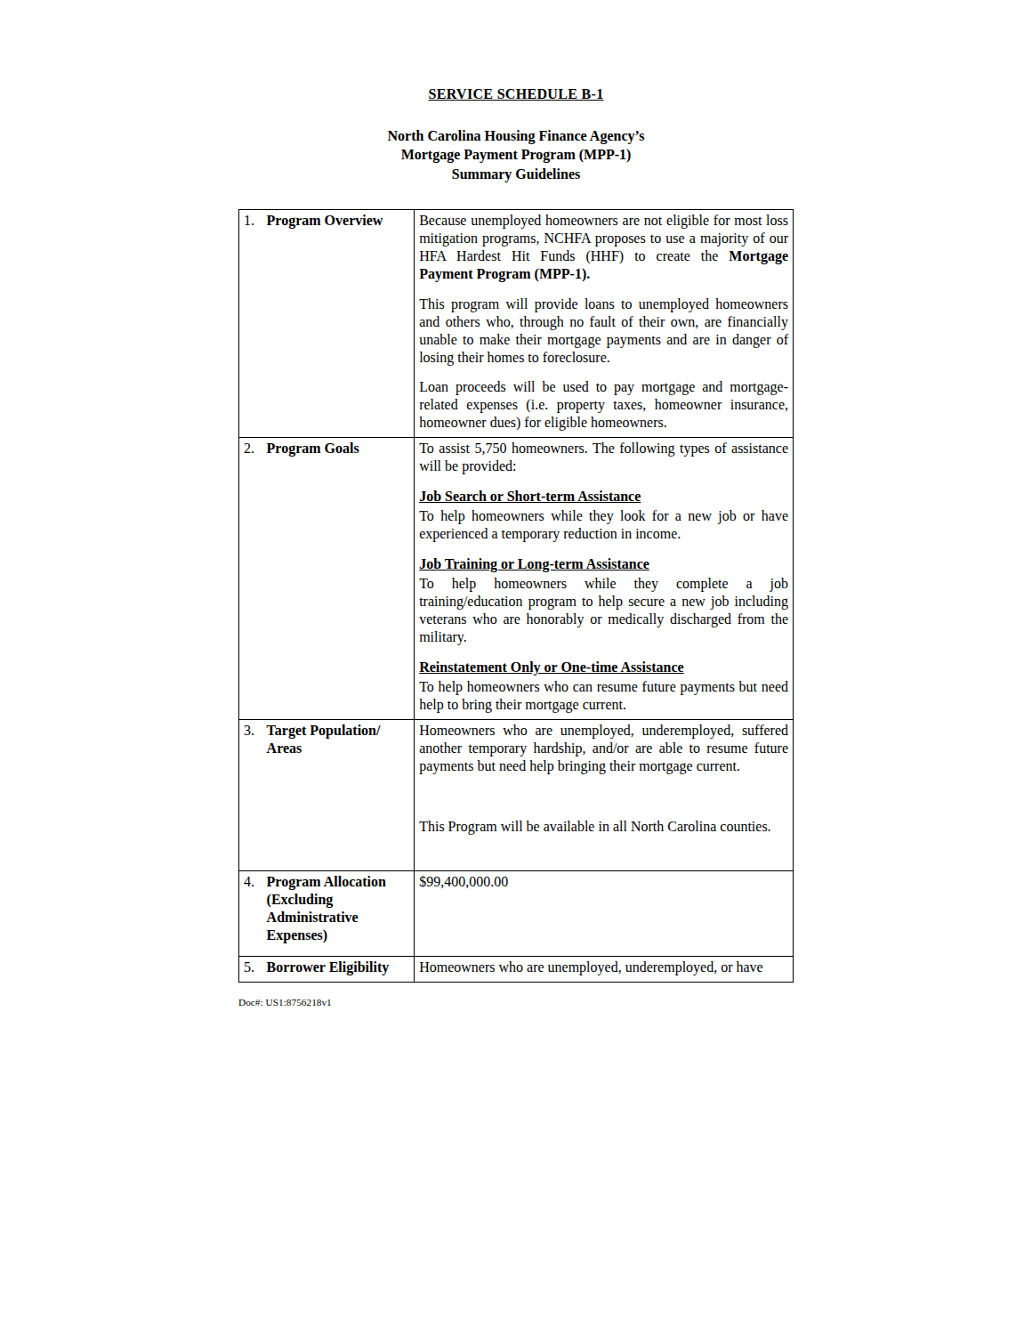SERVICE SCHEDULE B-1
North Carolina Housing Finance Agency’s
Mortgage Payment Program (MPP-1)
Summary Guidelines
| 1. Program Overview | Because unemployed homeowners are not eligible for most loss mitigation programs, NCHFA proposes to use a majority of our HFA Hardest Hit Funds (HHF) to create the Mortgage Payment Program (MPP-1). This program will provide loans to unemployed homeowners and others who, through no fault of their own, are financially unable to make their mortgage payments and are in danger of losing their homes to foreclosure. Loan proceeds will be used to pay mortgage and mortgage-related expenses (i.e. property taxes, homeowner insurance, homeowner dues) for eligible homeowners. |
| 2. Program Goals | To assist 5,750 homeowners. The following types of assistance will be provided: Job Search or Short-term Assistance To help homeowners while they look for a new job or have experienced a temporary reduction in income. Job Training or Long-term Assistance To help homeowners while they complete a job training/education program to help secure a new job including veterans who are honorably or medically discharged from the military. Reinstatement Only or One-time Assistance To help homeowners who can resume future payments but need help to bring their mortgage current. |
| 3. Target Population/ Areas | Homeowners who are unemployed, underemployed, suffered another temporary hardship, and/or are able to resume future payments but need help bringing their mortgage current. This Program will be available in all North Carolina counties. |
| 4. Program Allocation (Excluding Administrative Expenses) | $99,400,000.00 |
| 5. Borrower Eligibility | Homeowners who are unemployed, underemployed, or have |
Doc#: US1:8756218v1